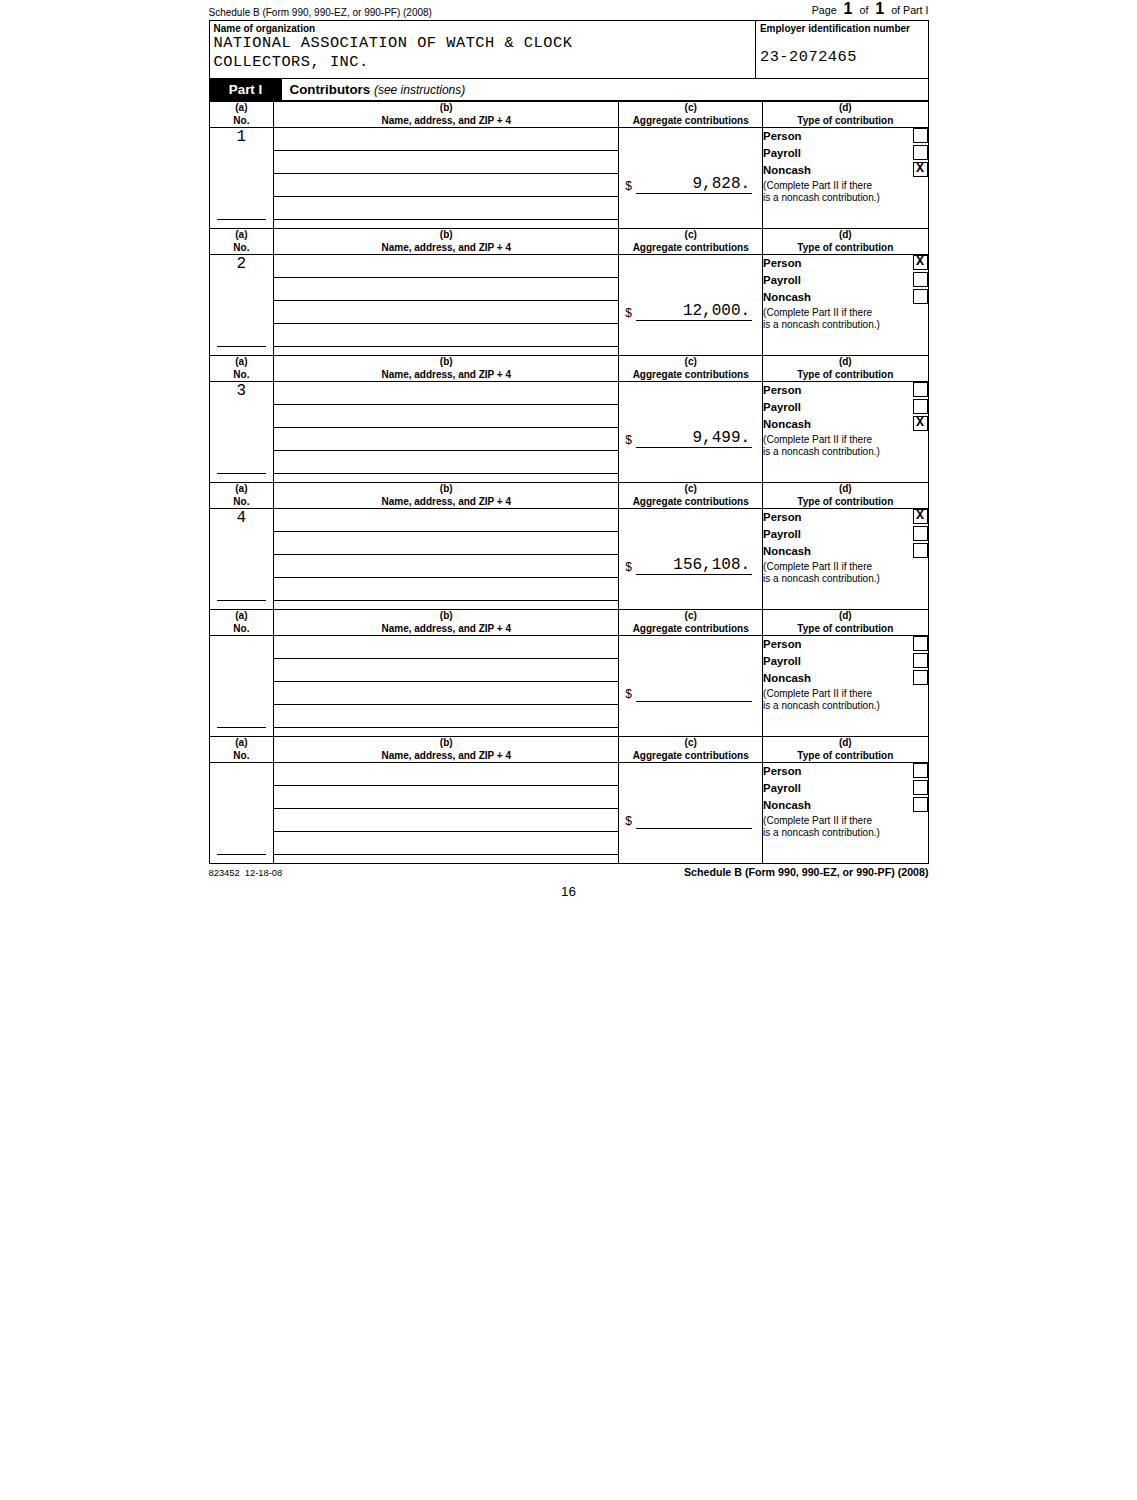Schedule B (Form 990, 990-EZ, or 990-PF) (2008)
Page 1 of 1 of Part I
| Name of organization NATIONAL ASSOCIATION OF WATCH & CLOCK COLLECTORS, INC. | Employer identification number 23-2072465 |
Part I
Contributors (see instructions)
| (a) No. | (b) Name, address, and ZIP + 4 | (c) Aggregate contributions | (d) Type of contribution |
| 1 | | $ 9,828. | Person Payroll Noncash X (Complete Part II if there is a noncash contribution.) |
| (a) No. | (b) Name, address, and ZIP + 4 | (c) Aggregate contributions | (d) Type of contribution |
| 2 | | $ 12,000. | Person X Payroll Noncash (Complete Part II if there is a noncash contribution.) |
| (a) No. | (b) Name, address, and ZIP + 4 | (c) Aggregate contributions | (d) Type of contribution |
| 3 | | $ 9,499. | Person Payroll Noncash X (Complete Part II if there is a noncash contribution.) |
| (a) No. | (b) Name, address, and ZIP + 4 | (c) Aggregate contributions | (d) Type of contribution |
| 4 | | $ 156,108. | Person X Payroll Noncash (Complete Part II if there is a noncash contribution.) |
| (a) No. | (b) Name, address, and ZIP + 4 | (c) Aggregate contributions | (d) Type of contribution |
| | | $ | Person Payroll Noncash (Complete Part II if there is a noncash contribution.) |
| (a) No. | (b) Name, address, and ZIP + 4 | (c) Aggregate contributions | (d) Type of contribution |
| | | $ | Person Payroll Noncash (Complete Part II if there is a noncash contribution.) |
823452 12-18-08
Schedule B (Form 990, 990-EZ, or 990-PF) (2008)
16